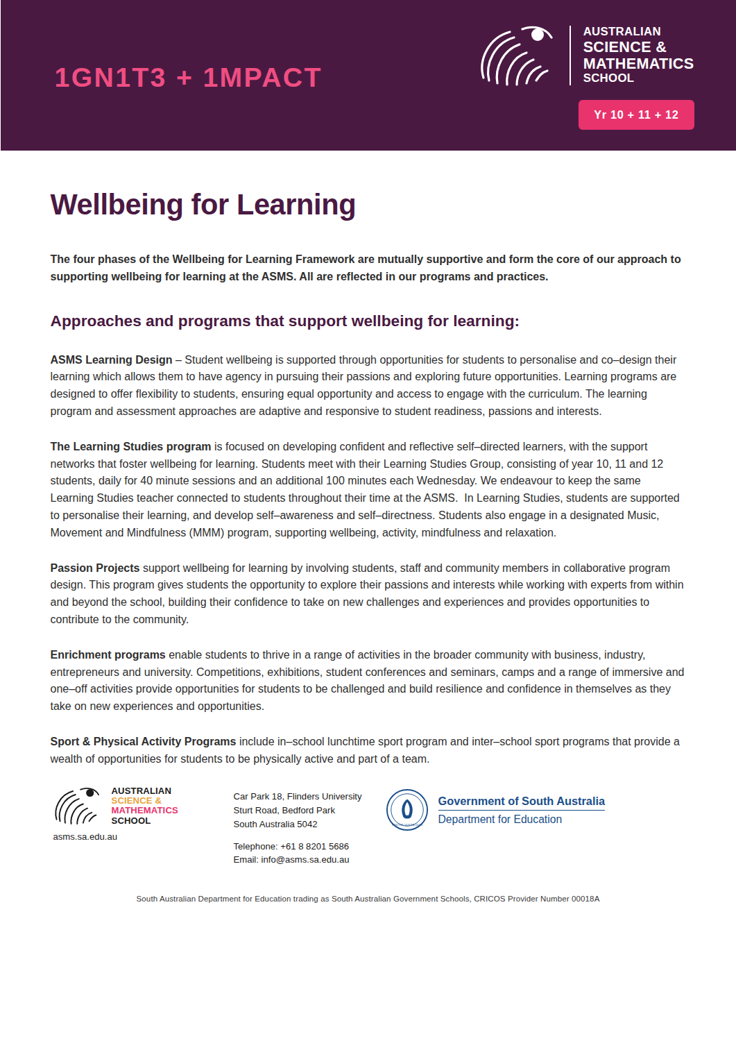1GN1T3 + 1MPACT
AUSTRALIAN
SCIENCE &
MATHEMATICS
SCHOOL
Yr 10 + 11 + 12
Wellbeing for Learning
The four phases of the Wellbeing for Learning Framework are mutually supportive and form the core of our approach to supporting wellbeing for learning at the ASMS. All are reflected in our programs and practices.
Approaches and programs that support wellbeing for learning:
ASMS Learning Design – Student wellbeing is supported through opportunities for students to personalise and co–design their learning which allows them to have agency in pursuing their passions and exploring future opportunities. Learning programs are designed to offer flexibility to students, ensuring equal opportunity and access to engage with the curriculum. The learning program and assessment approaches are adaptive and responsive to student readiness, passions and interests.
The Learning Studies program is focused on developing confident and reflective self–directed learners, with the support networks that foster wellbeing for learning. Students meet with their Learning Studies Group, consisting of year 10, 11 and 12 students, daily for 40 minute sessions and an additional 100 minutes each Wednesday. We endeavour to keep the same Learning Studies teacher connected to students throughout their time at the ASMS. In Learning Studies, students are supported to personalise their learning, and develop self–awareness and self–directness. Students also engage in a designated Music, Movement and Mindfulness (MMM) program, supporting wellbeing, activity, mindfulness and relaxation.
Passion Projects support wellbeing for learning by involving students, staff and community members in collaborative program design. This program gives students the opportunity to explore their passions and interests while working with experts from within and beyond the school, building their confidence to take on new challenges and experiences and provides opportunities to contribute to the community.
Enrichment programs enable students to thrive in a range of activities in the broader community with business, industry, entrepreneurs and university. Competitions, exhibitions, student conferences and seminars, camps and a range of immersive and one–off activities provide opportunities for students to be challenged and build resilience and confidence in themselves as they take on new experiences and opportunities.
Sport & Physical Activity Programs include in–school lunchtime sport program and inter–school sport programs that provide a wealth of opportunities for students to be physically active and part of a team.
AUSTRALIAN
SCIENCE &
MATHEMATICS
SCHOOL
asms.sa.edu.au
Car Park 18, Flinders University
Sturt Road, Bedford Park
South Australia 5042
Telephone: +61 8 8201 5686
Email: info@asms.sa.edu.au
SOUTH AUSTRALIA
Government of South Australia Department for Education
South Australian Department for Education trading as South Australian Government Schools, CRICOS Provider Number 00018A